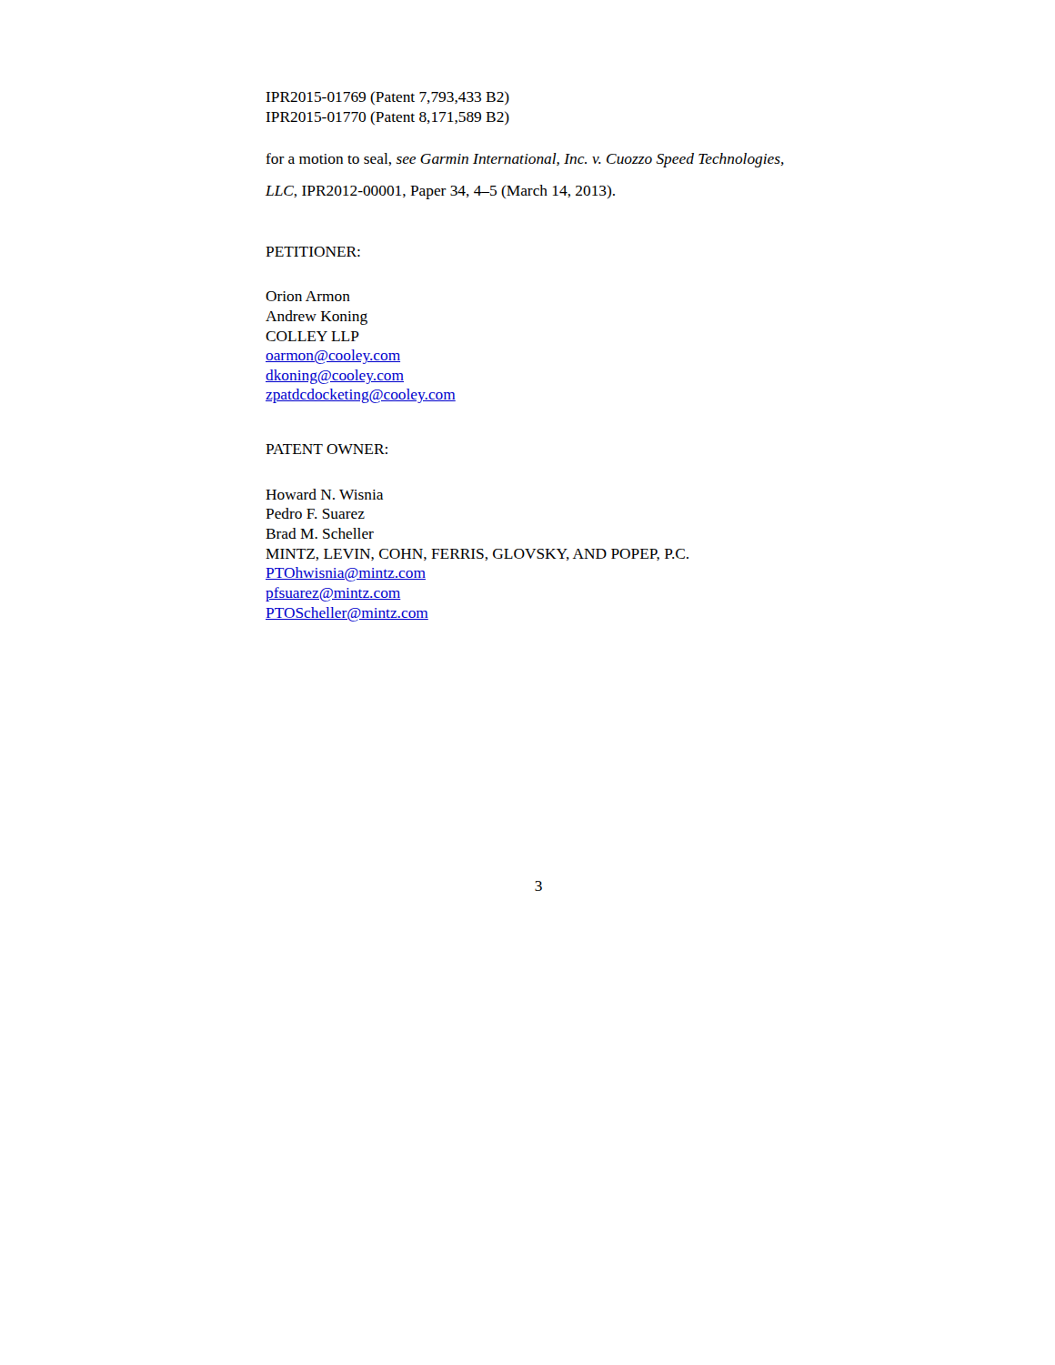IPR2015-01769 (Patent 7,793,433 B2)
IPR2015-01770 (Patent 8,171,589 B2)
for a motion to seal, see Garmin International, Inc. v. Cuozzo Speed Technologies, LLC, IPR2012-00001, Paper 34, 4–5 (March 14, 2013).
PETITIONER:
Orion Armon
Andrew Koning
COLLEY LLP
oarmon@cooley.com
dkoning@cooley.com
zpatdcdocketing@cooley.com
PATENT OWNER:
Howard N. Wisnia
Pedro F. Suarez
Brad M. Scheller
MINTZ, LEVIN, COHN, FERRIS, GLOVSKY, AND POPEP, P.C.
PTOhwisnia@mintz.com
pfsuarez@mintz.com
PTOScheller@mintz.com
3